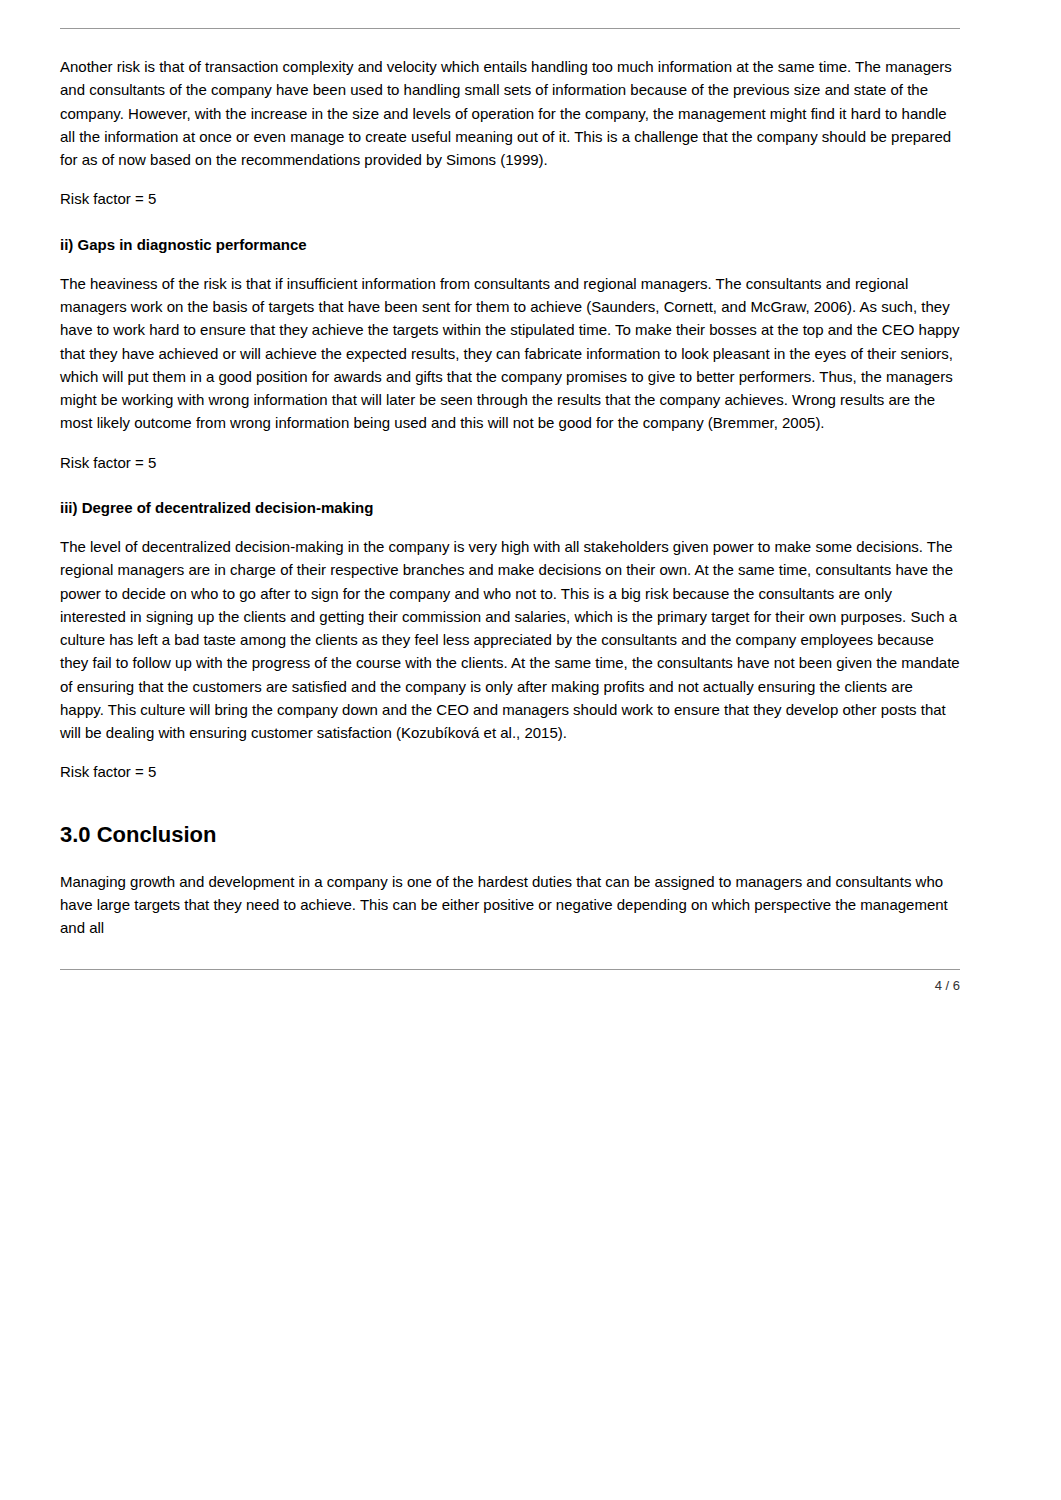Another risk is that of transaction complexity and velocity which entails handling too much information at the same time. The managers and consultants of the company have been used to handling small sets of information because of the previous size and state of the company. However, with the increase in the size and levels of operation for the company, the management might find it hard to handle all the information at once or even manage to create useful meaning out of it. This is a challenge that the company should be prepared for as of now based on the recommendations provided by Simons (1999).
Risk factor = 5
ii) Gaps in diagnostic performance
The heaviness of the risk is that if insufficient information from consultants and regional managers. The consultants and regional managers work on the basis of targets that have been sent for them to achieve (Saunders, Cornett, and McGraw, 2006). As such, they have to work hard to ensure that they achieve the targets within the stipulated time. To make their bosses at the top and the CEO happy that they have achieved or will achieve the expected results, they can fabricate information to look pleasant in the eyes of their seniors, which will put them in a good position for awards and gifts that the company promises to give to better performers. Thus, the managers might be working with wrong information that will later be seen through the results that the company achieves. Wrong results are the most likely outcome from wrong information being used and this will not be good for the company (Bremmer, 2005).
Risk factor = 5
iii) Degree of decentralized decision-making
The level of decentralized decision-making in the company is very high with all stakeholders given power to make some decisions. The regional managers are in charge of their respective branches and make decisions on their own. At the same time, consultants have the power to decide on who to go after to sign for the company and who not to. This is a big risk because the consultants are only interested in signing up the clients and getting their commission and salaries, which is the primary target for their own purposes. Such a culture has left a bad taste among the clients as they feel less appreciated by the consultants and the company employees because they fail to follow up with the progress of the course with the clients. At the same time, the consultants have not been given the mandate of ensuring that the customers are satisfied and the company is only after making profits and not actually ensuring the clients are happy. This culture will bring the company down and the CEO and managers should work to ensure that they develop other posts that will be dealing with ensuring customer satisfaction (Kozubíková et al., 2015).
Risk factor = 5
3.0 Conclusion
Managing growth and development in a company is one of the hardest duties that can be assigned to managers and consultants who have large targets that they need to achieve. This can be either positive or negative depending on which perspective the management and all
4 / 6